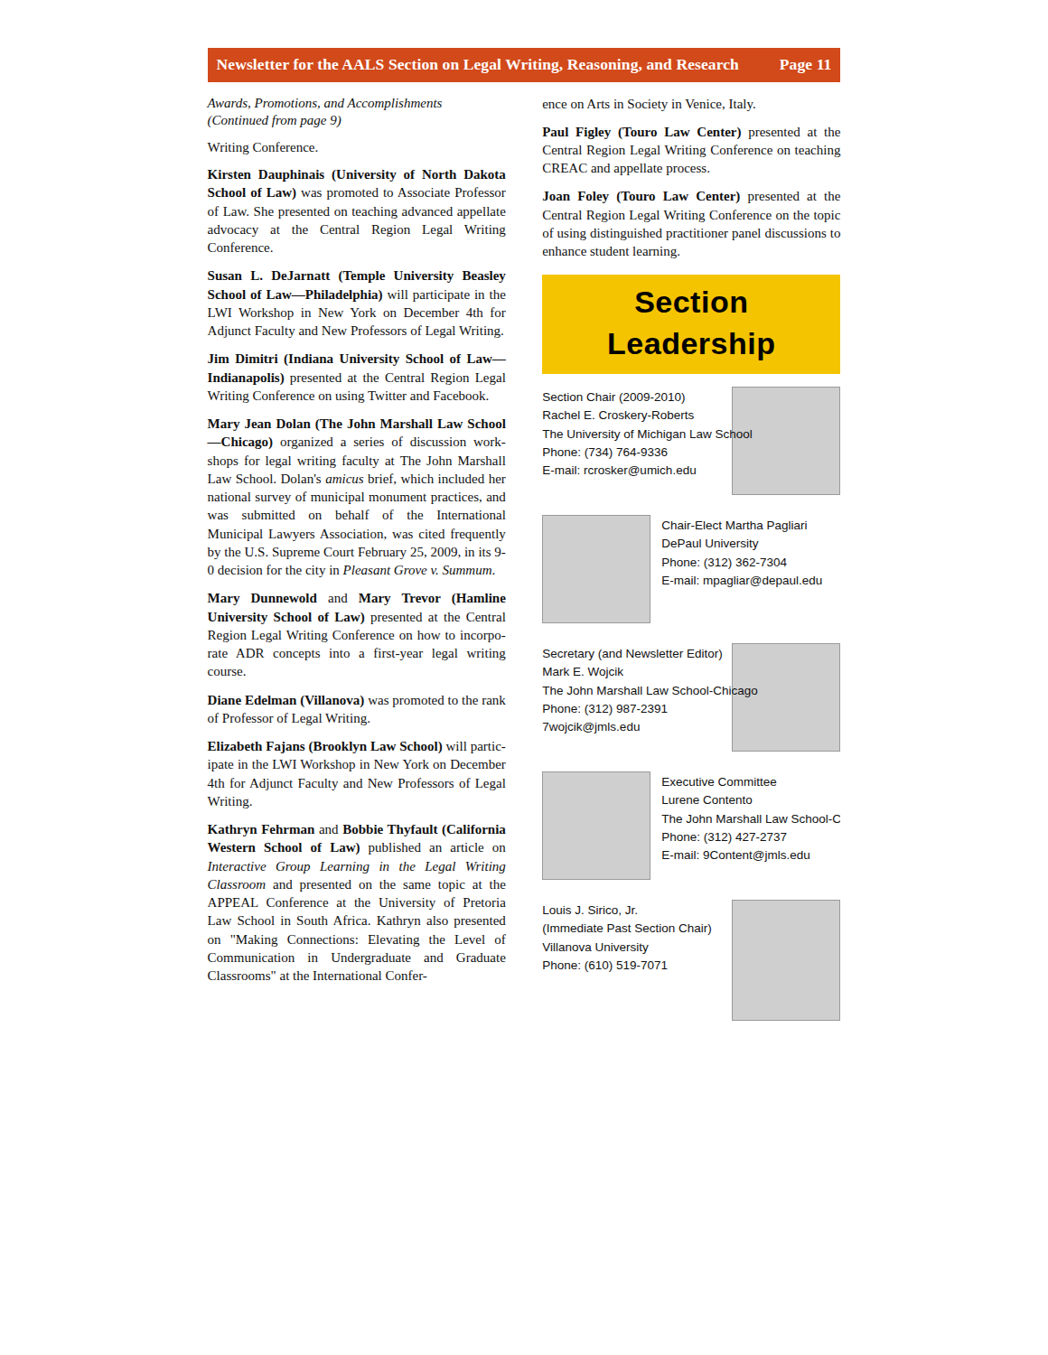Newsletter for the AALS Section on Legal Writing, Reasoning, and Research Page 11
Awards, Promotions, and Accomplishments
(Continued from page 9)
Writing Conference.
Kirsten Dauphinais (University of North Dakota School of Law) was promoted to Associate Professor of Law. She presented on teaching advanced appellate advocacy at the Central Region Legal Writing Conference.
Susan L. DeJarnatt (Temple University Beasley School of Law—Philadelphia) will participate in the LWI Workshop in New York on December 4th for Adjunct Faculty and New Professors of Legal Writing.
Jim Dimitri (Indiana University School of Law—Indianapolis) presented at the Central Region Legal Writing Conference on using Twitter and Facebook.
Mary Jean Dolan (The John Marshall Law School—Chicago) organized a series of discussion workshops for legal writing faculty at The John Marshall Law School. Dolan's amicus brief, which included her national survey of municipal monument practices, and was submitted on behalf of the International Municipal Lawyers Association, was cited frequently by the U.S. Supreme Court February 25, 2009, in its 9-0 decision for the city in Pleasant Grove v. Summum.
Mary Dunnewold and Mary Trevor (Hamline University School of Law) presented at the Central Region Legal Writing Conference on how to incorporate ADR concepts into a first-year legal writing course.
Diane Edelman (Villanova) was promoted to the rank of Professor of Legal Writing.
Elizabeth Fajans (Brooklyn Law School) will participate in the LWI Workshop in New York on December 4th for Adjunct Faculty and New Professors of Legal Writing.
Kathryn Fehrman and Bobbie Thyfault (California Western School of Law) published an article on Interactive Group Learning in the Legal Writing Classroom and presented on the same topic at the APPEAL Conference at the University of Pretoria Law School in South Africa. Kathryn also presented on "Making Connections: Elevating the Level of Communication in Undergraduate and Graduate Classrooms" at the International Confer-
ence on Arts in Society in Venice, Italy.
Paul Figley (Touro Law Center) presented at the Central Region Legal Writing Conference on teaching CREAC and appellate process.
Joan Foley (Touro Law Center) presented at the Central Region Legal Writing Conference on the topic of using distinguished practitioner panel discussions to enhance student learning.
Section Leadership
Section Chair (2009-2010)
Rachel E. Croskery-Roberts
The University of Michigan Law School
Phone: (734) 764-9336
E-mail: rcrosker@umich.edu
Chair-Elect Martha Pagliari
DePaul University
Phone: (312) 362-7304
E-mail: mpagliar@depaul.edu
Secretary (and Newsletter Editor)
Mark E. Wojcik
The John Marshall Law School-Chicago
Phone: (312) 987-2391
7wojcik@jmls.edu
Executive Committee
Lurene Contento
The John Marshall Law School-Chicago
Phone: (312) 427-2737
E-mail: 9Content@jmls.edu
Louis J. Sirico, Jr.
(Immediate Past Section Chair)
Villanova University
Phone: (610) 519-7071